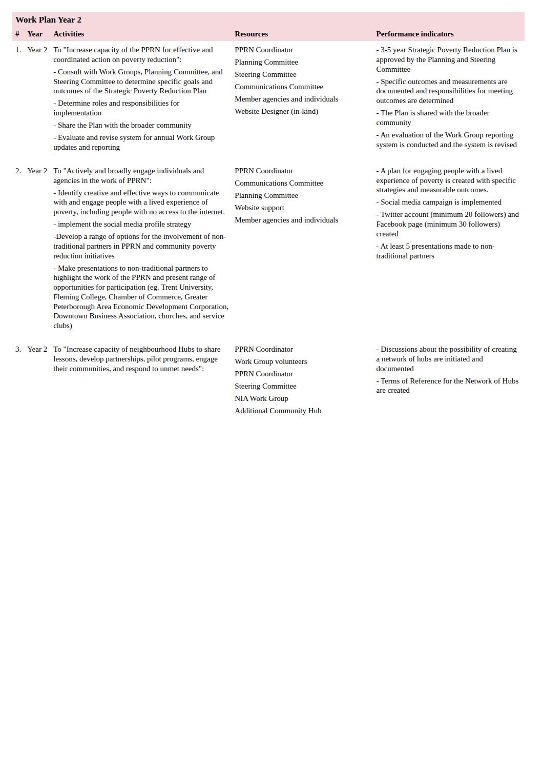Work Plan Year 2
| # | Year | Activities | Resources | Performance indicators |
| --- | --- | --- | --- | --- |
| 1. | Year 2 | To "Increase capacity of the PPRN for effective and coordinated action on poverty reduction": - Consult with Work Groups, Planning Committee, and Steering Committee to determine specific goals and outcomes of the Strategic Poverty Reduction Plan - Determine roles and responsibilities for implementation - Share the Plan with the broader community - Evaluate and revise system for annual Work Group updates and reporting | PPRN Coordinator Planning Committee Steering Committee Communications Committee Member agencies and individuals Website Designer (in-kind) | - 3-5 year Strategic Poverty Reduction Plan is approved by the Planning and Steering Committee - Specific outcomes and measurements are documented and responsibilities for meeting outcomes are determined - The Plan is shared with the broader community - An evaluation of the Work Group reporting system is conducted and the system is revised |
| 2. | Year 2 | To "Actively and broadly engage individuals and agencies in the work of PPRN": - Identify creative and effective ways to communicate with and engage people with a lived experience of poverty, including people with no access to the internet. - implement the social media profile strategy -Develop a range of options for the involvement of non-traditional partners in PPRN and community poverty reduction initiatives - Make presentations to non-traditional partners to highlight the work of the PPRN and present range of opportunities for participation (eg. Trent University, Fleming College, Chamber of Commerce, Greater Peterborough Area Economic Development Corporation, Downtown Business Association, churches, and service clubs) | PPRN Coordinator Communications Committee Planning Committee Website support Member agencies and individuals | - A plan for engaging people with a lived experience of poverty is created with specific strategies and measurable outcomes. - Social media campaign is implemented - Twitter account (minimum 20 followers) and Facebook page (minimum 30 followers) created - At least 5 presentations made to non-traditional partners |
| 3. | Year 2 | To "Increase capacity of neighbourhood Hubs to share lessons, develop partnerships, pilot programs, engage their communities, and respond to unmet needs": | PPRN Coordinator Work Group volunteers PPRN Coordinator Steering Committee NIA Work Group Additional Community Hub | - Discussions about the possibility of creating a network of hubs are initiated and documented - Terms of Reference for the Network of Hubs are created |